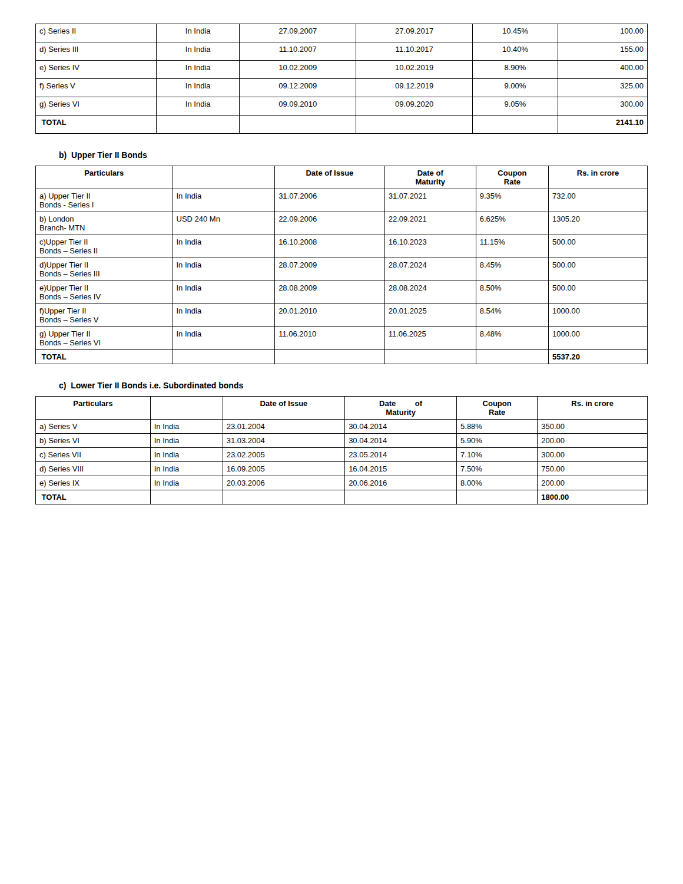| c) Series II | In India | 27.09.2007 | 27.09.2017 | 10.45% | 100.00 |
| d) Series III | In India | 11.10.2007 | 11.10.2017 | 10.40% | 155.00 |
| e) Series IV | In India | 10.02.2009 | 10.02.2019 | 8.90% | 400.00 |
| f) Series V | In India | 09.12.2009 | 09.12.2019 | 9.00% | 325.00 |
| g) Series VI | In India | 09.09.2010 | 09.09.2020 | 9.05% | 300.00 |
| TOTAL | | | | | 2141.10 |
b) Upper Tier II Bonds
| Particulars | | Date of Issue | Date of Maturity | Coupon Rate | Rs. in crore |
| --- | --- | --- | --- | --- | --- |
| a) Upper Tier II Bonds - Series I | In India | 31.07.2006 | 31.07.2021 | 9.35% | 732.00 |
| b) London Branch- MTN | USD 240 Mn | 22.09.2006 | 22.09.2021 | 6.625% | 1305.20 |
| c)Upper Tier II Bonds – Series II | In India | 16.10.2008 | 16.10.2023 | 11.15% | 500.00 |
| d)Upper Tier II Bonds – Series III | In India | 28.07.2009 | 28.07.2024 | 8.45% | 500.00 |
| e)Upper Tier II Bonds – Series IV | In India | 28.08.2009 | 28.08.2024 | 8.50% | 500.00 |
| f)Upper Tier II Bonds – Series V | In India | 20.01.2010 | 20.01.2025 | 8.54% | 1000.00 |
| g) Upper Tier II Bonds – Series VI | In India | 11.06.2010 | 11.06.2025 | 8.48% | 1000.00 |
| TOTAL | | | | | 5537.20 |
c) Lower Tier II Bonds i.e. Subordinated bonds
| Particulars | | Date of Issue | Date of Maturity | Coupon Rate | Rs. in crore |
| --- | --- | --- | --- | --- | --- |
| a) Series V | In India | 23.01.2004 | 30.04.2014 | 5.88% | 350.00 |
| b) Series VI | In India | 31.03.2004 | 30.04.2014 | 5.90% | 200.00 |
| c) Series VII | In India | 23.02.2005 | 23.05.2014 | 7.10% | 300.00 |
| d) Series VIII | In India | 16.09.2005 | 16.04.2015 | 7.50% | 750.00 |
| e) Series IX | In India | 20.03.2006 | 20.06.2016 | 8.00% | 200.00 |
| TOTAL | | | | | 1800.00 |